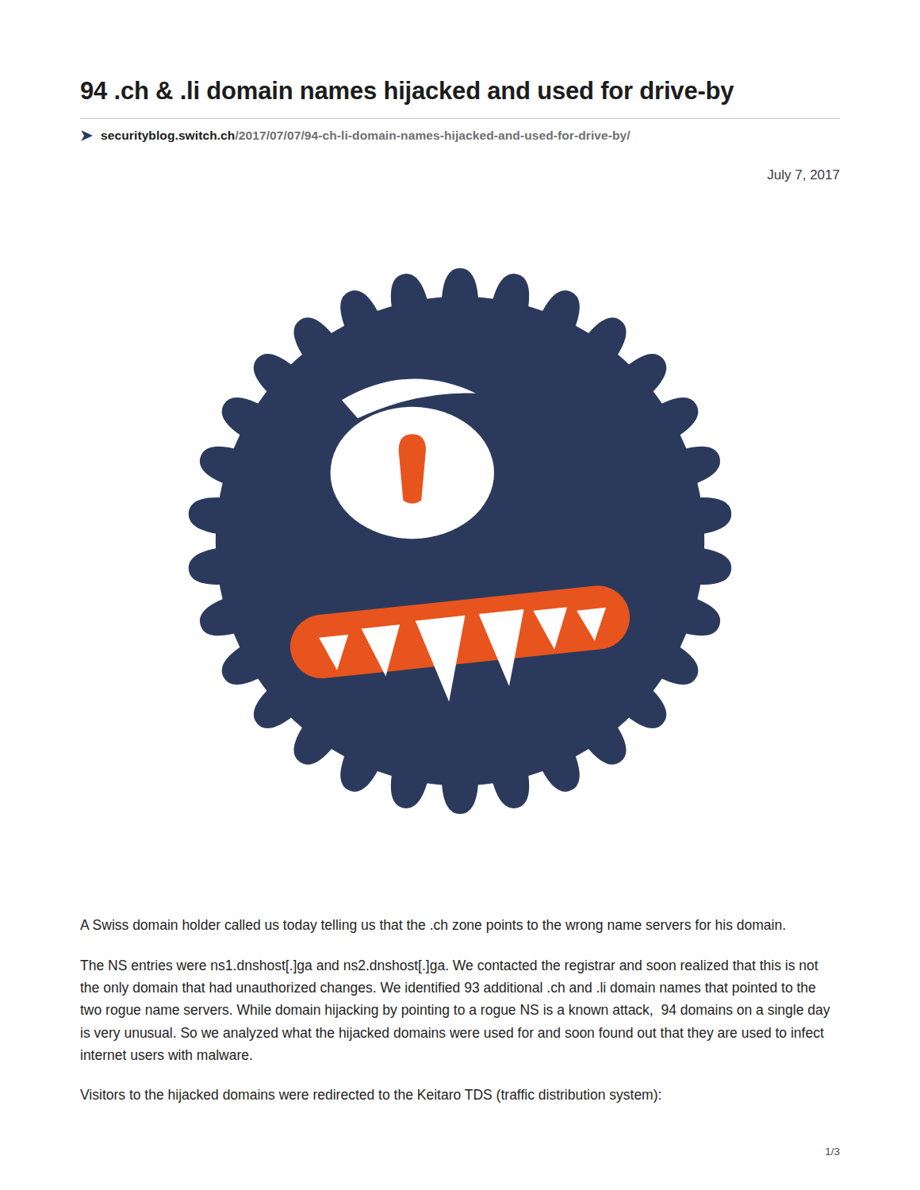94 .ch & .li domain names hijacked and used for drive-by
➤ securityblog.switch.ch/2017/07/07/94-ch-li-domain-names-hijacked-and-used-for-drive-by/
July 7, 2017
A Swiss domain holder called us today telling us that the .ch zone points to the wrong name servers for his domain.
The NS entries were ns1.dnshost[.]ga and ns2.dnshost[.]ga. We contacted the registrar and soon realized that this is not the only domain that had unauthorized changes. We identified 93 additional .ch and .li domain names that pointed to the two rogue name servers. While domain hijacking by pointing to a rogue NS is a known attack, 94 domains on a single day is very unusual. So we analyzed what the hijacked domains were used for and soon found out that they are used to infect internet users with malware.
Visitors to the hijacked domains were redirected to the Keitaro TDS (traffic distribution system):
1/3